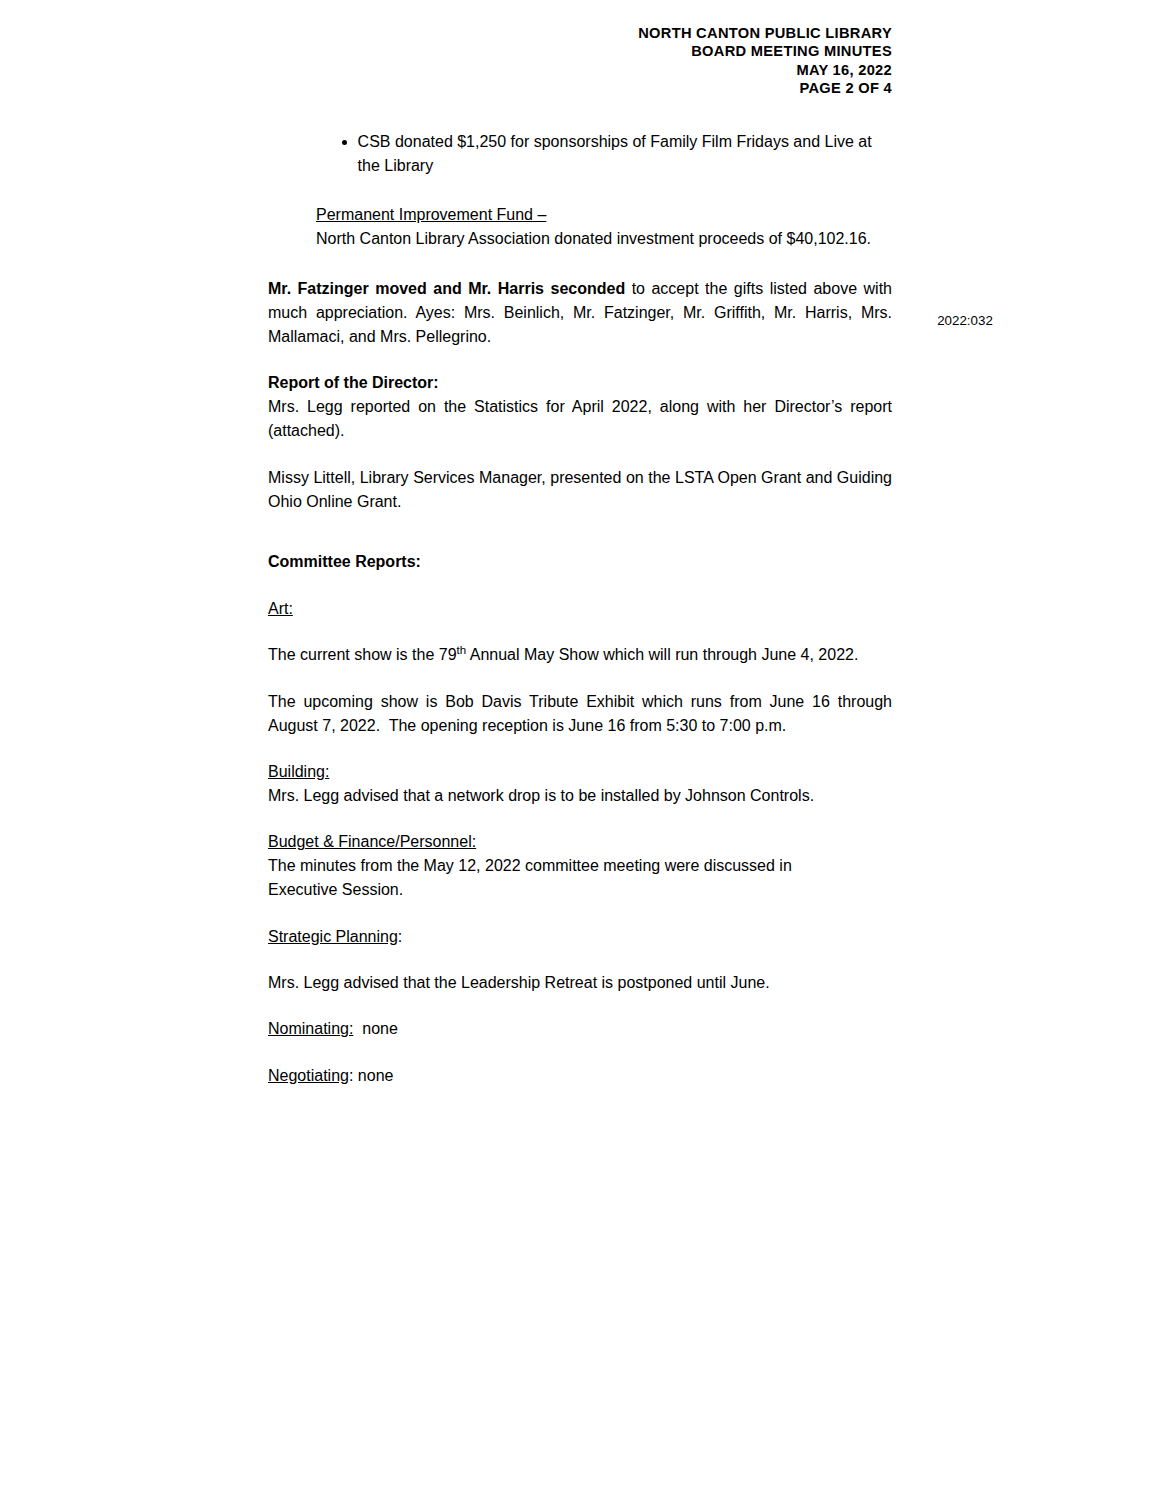NORTH CANTON PUBLIC LIBRARY
BOARD MEETING MINUTES
MAY 16, 2022
PAGE 2 OF 4
CSB donated $1,250 for sponsorships of Family Film Fridays and Live at the Library
Permanent Improvement Fund –
North Canton Library Association donated investment proceeds of $40,102.16.
2022:032
Mr. Fatzinger moved and Mr. Harris seconded to accept the gifts listed above with much appreciation. Ayes: Mrs. Beinlich, Mr. Fatzinger, Mr. Griffith, Mr. Harris, Mrs. Mallamaci, and Mrs. Pellegrino.
Report of the Director:
Mrs. Legg reported on the Statistics for April 2022, along with her Director’s report (attached).
Missy Littell, Library Services Manager, presented on the LSTA Open Grant and Guiding Ohio Online Grant.
Committee Reports:
Art:
The current show is the 79th Annual May Show which will run through June 4, 2022.
The upcoming show is Bob Davis Tribute Exhibit which runs from June 16 through August 7, 2022. The opening reception is June 16 from 5:30 to 7:00 p.m.
Building:
Mrs. Legg advised that a network drop is to be installed by Johnson Controls.
Budget & Finance/Personnel:
The minutes from the May 12, 2022 committee meeting were discussed in
Executive Session.
Strategic Planning:
Mrs. Legg advised that the Leadership Retreat is postponed until June.
Nominating: none
Negotiating: none